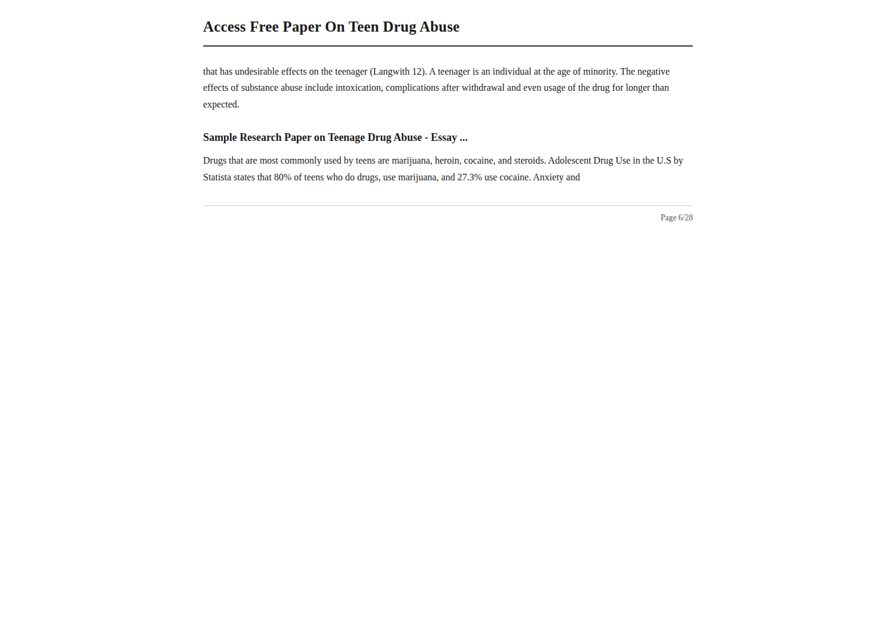Access Free Paper On Teen Drug Abuse
that has undesirable effects on the teenager (Langwith 12). A teenager is an individual at the age of minority. The negative effects of substance abuse include intoxication, complications after withdrawal and even usage of the drug for longer than expected.
Sample Research Paper on Teenage Drug Abuse - Essay ...
Drugs that are most commonly used by teens are marijuana, heroin, cocaine, and steroids. Adolescent Drug Use in the U.S by Statista states that 80% of teens who do drugs, use marijuana, and 27.3% use cocaine. Anxiety and
Page 6/28